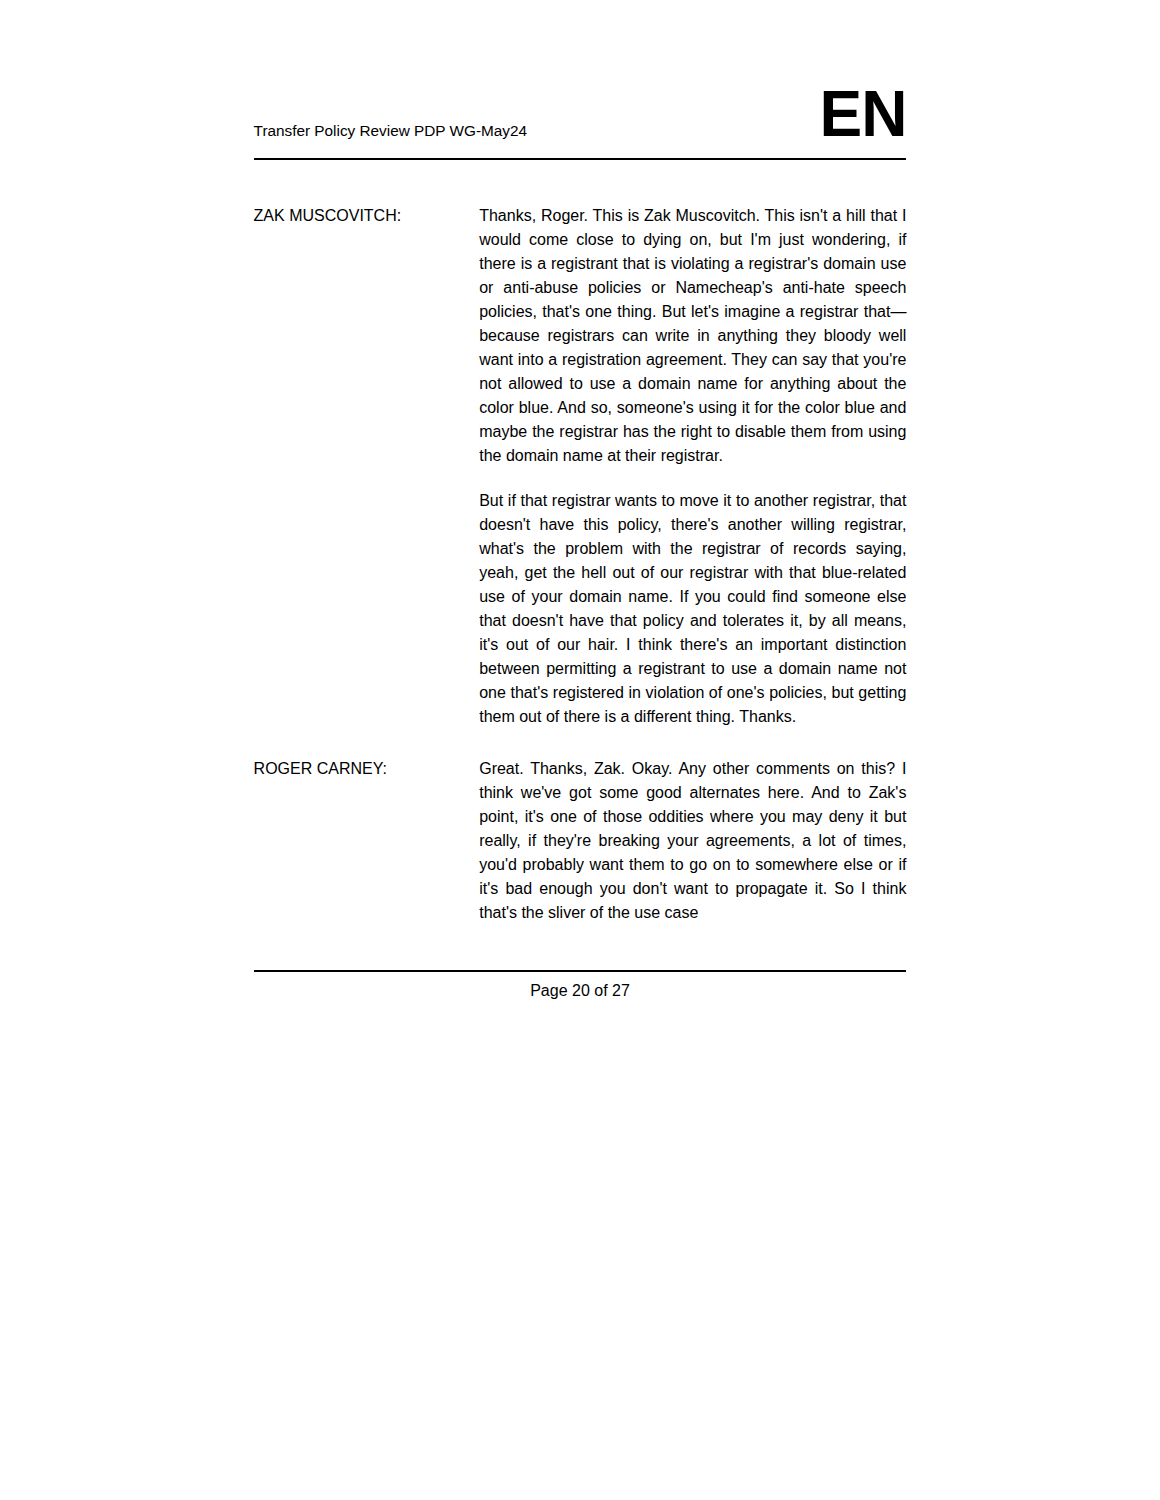Transfer Policy Review PDP WG-May24
EN
ZAK MUSCOVITCH:
Thanks, Roger. This is Zak Muscovitch. This isn't a hill that I would come close to dying on, but I'm just wondering, if there is a registrant that is violating a registrar's domain use or anti-abuse policies or Namecheap's anti-hate speech policies, that's one thing. But let's imagine a registrar that—because registrars can write in anything they bloody well want into a registration agreement. They can say that you're not allowed to use a domain name for anything about the color blue. And so, someone's using it for the color blue and maybe the registrar has the right to disable them from using the domain name at their registrar.
But if that registrar wants to move it to another registrar, that doesn't have this policy, there's another willing registrar, what's the problem with the registrar of records saying, yeah, get the hell out of our registrar with that blue-related use of your domain name. If you could find someone else that doesn't have that policy and tolerates it, by all means, it's out of our hair. I think there's an important distinction between permitting a registrant to use a domain name not one that's registered in violation of one's policies, but getting them out of there is a different thing. Thanks.
ROGER CARNEY:
Great. Thanks, Zak. Okay. Any other comments on this? I think we've got some good alternates here. And to Zak's point, it's one of those oddities where you may deny it but really, if they're breaking your agreements, a lot of times, you'd probably want them to go on to somewhere else or if it's bad enough you don't want to propagate it. So I think that's the sliver of the use case
Page 20 of 27